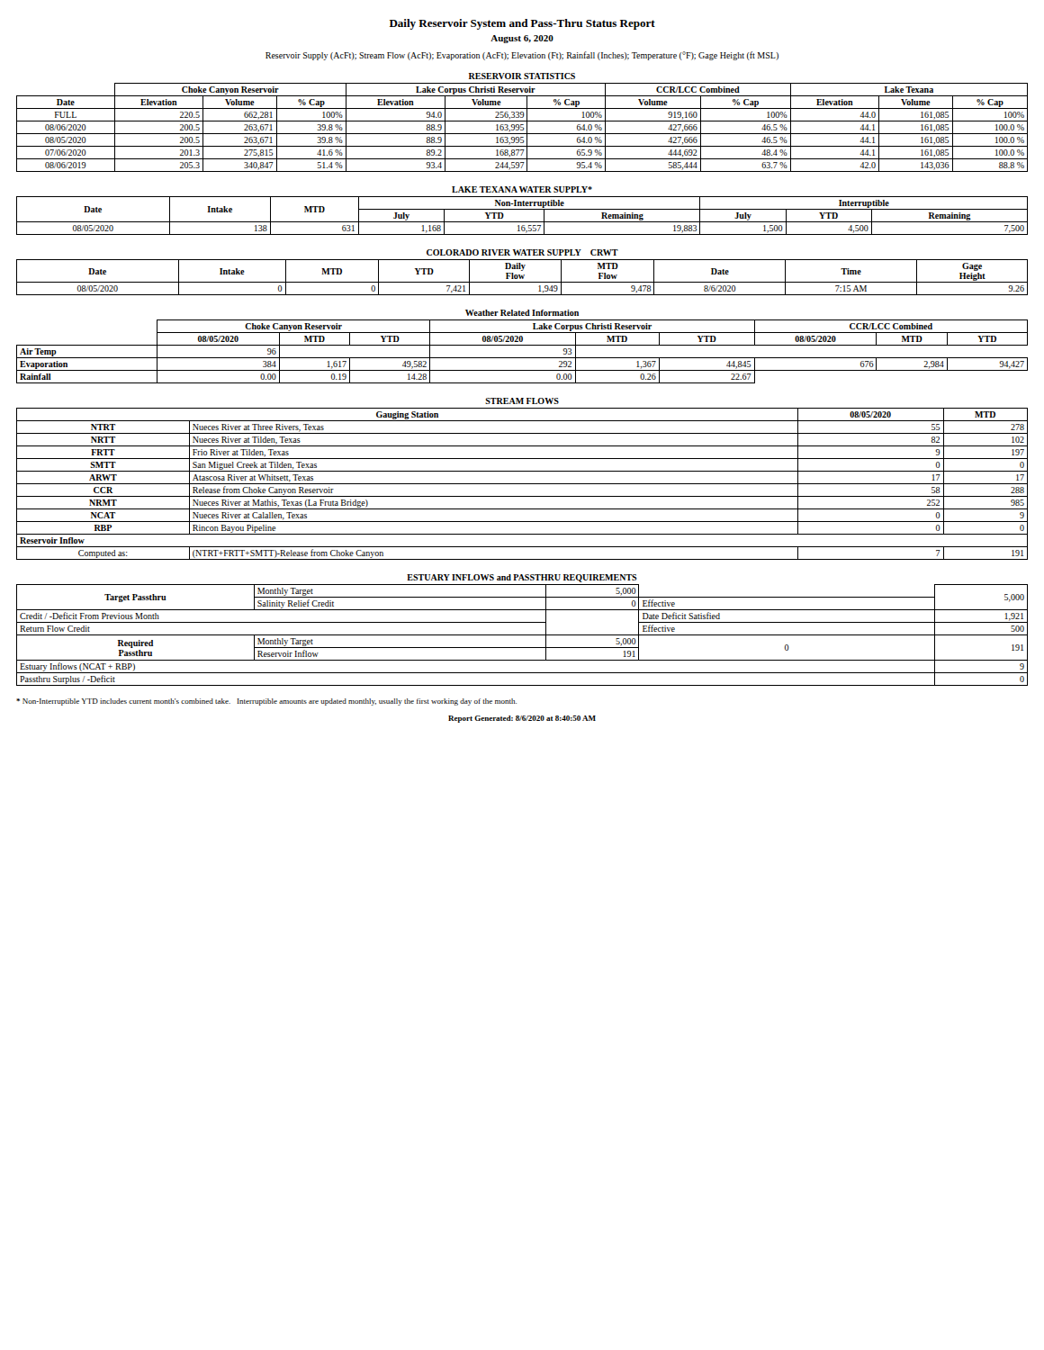Daily Reservoir System and Pass-Thru Status Report
August 6, 2020
Reservoir Supply (AcFt); Stream Flow (AcFt); Evaporation (AcFt); Elevation (Ft); Rainfall (Inches); Temperature (°F); Gage Height (ft MSL)
RESERVOIR STATISTICS
| | Choke Canyon Reservoir | Lake Corpus Christi Reservoir | CCR/LCC Combined | Lake Texana |
| --- | --- | --- | --- | --- |
| Date | Elevation | Volume | % Cap | Elevation | Volume | % Cap | Volume | % Cap | Elevation | Volume | % Cap |
| FULL | 220.5 | 662,281 | 100% | 94.0 | 256,339 | 100% | 919,160 | 100% | 44.0 | 161,085 | 100% |
| 08/06/2020 | 200.5 | 263,671 | 39.8 % | 88.9 | 163,995 | 64.0 % | 427,666 | 46.5 % | 44.1 | 161,085 | 100.0 % |
| 08/05/2020 | 200.5 | 263,671 | 39.8 % | 88.9 | 163,995 | 64.0 % | 427,666 | 46.5 % | 44.1 | 161,085 | 100.0 % |
| 07/06/2020 | 201.3 | 275,815 | 41.6 % | 89.2 | 168,877 | 65.9 % | 444,692 | 48.4 % | 44.1 | 161,085 | 100.0 % |
| 08/06/2019 | 205.3 | 340,847 | 51.4 % | 93.4 | 244,597 | 95.4 % | 585,444 | 63.7 % | 42.0 | 143,036 | 88.8 % |
LAKE TEXANA WATER SUPPLY*
| Date | Intake | MTD | Non-Interruptible | Interruptible |
| --- | --- | --- | --- | --- |
| July | YTD | Remaining | July | YTD | Remaining |
| 08/05/2020 | 138 | 631 | 1,168 | 16,557 | 19,883 | 1,500 | 4,500 | 7,500 |
COLORADO RIVER WATER SUPPLY CRWT
| Date | Intake | MTD | YTD | Daily Flow | MTD Flow | Date | Time | Gage Height |
| --- | --- | --- | --- | --- | --- | --- | --- | --- |
| 08/05/2020 | 0 | 0 | 7,421 | 1,949 | 9,478 | 8/6/2020 | 7:15 AM | 9.26 |
Weather Related Information
| | Choke Canyon Reservoir | Lake Corpus Christi Reservoir | CCR/LCC Combined |
| --- | --- | --- | --- |
| | 08/05/2020 | MTD | YTD | 08/05/2020 | MTD | YTD | 08/05/2020 | MTD | YTD |
| Air Temp | 96 | | | 93 | | | | | |
| Evaporation | 384 | 1,617 | 49,582 | 292 | 1,367 | 44,845 | 676 | 2,984 | 94,427 |
| Rainfall | 0.00 | 0.19 | 14.28 | 0.00 | 0.26 | 22.67 | | | |
STREAM FLOWS
| Gauging Station | 08/05/2020 | MTD |
| --- | --- | --- |
| NTRT | Nueces River at Three Rivers, Texas | 55 | 278 |
| NRTT | Nueces River at Tilden, Texas | 82 | 102 |
| FRTT | Frio River at Tilden, Texas | 9 | 197 |
| SMTT | San Miguel Creek at Tilden, Texas | 0 | 0 |
| ARWT | Atascosa River at Whitsett, Texas | 17 | 17 |
| CCR | Release from Choke Canyon Reservoir | 58 | 288 |
| NRMT | Nueces River at Mathis, Texas (La Fruta Bridge) | 252 | 985 |
| NCAT | Nueces River at Calallen, Texas | 0 | 9 |
| RBP | Rincon Bayou Pipeline | 0 | 0 |
| Reservoir Inflow |
| Computed as: | (NTRT+FRTT+SMTT)-Release from Choke Canyon | 7 | 191 |
ESTUARY INFLOWS and PASSTHRU REQUIREMENTS
| Target Passthru | Monthly Target | 5,000 | | 5,000 |
| Salinity Relief Credit | 0 | Effective |
| Credit / -Deficit From Previous Month | | Date Deficit Satisfied | 1,921 |
| Return Flow Credit | | Effective | 500 |
| Required Passthru | Monthly Target | 5,000 | 0 | 191 |
| Reservoir Inflow | 191 |
| Estuary Inflows (NCAT + RBP) | 9 |
| Passthru Surplus / -Deficit | 0 |
* Non-Interruptible YTD includes current month's combined take. Interruptible amounts are updated monthly, usually the first working day of the month.
Report Generated: 8/6/2020 at 8:40:50 AM